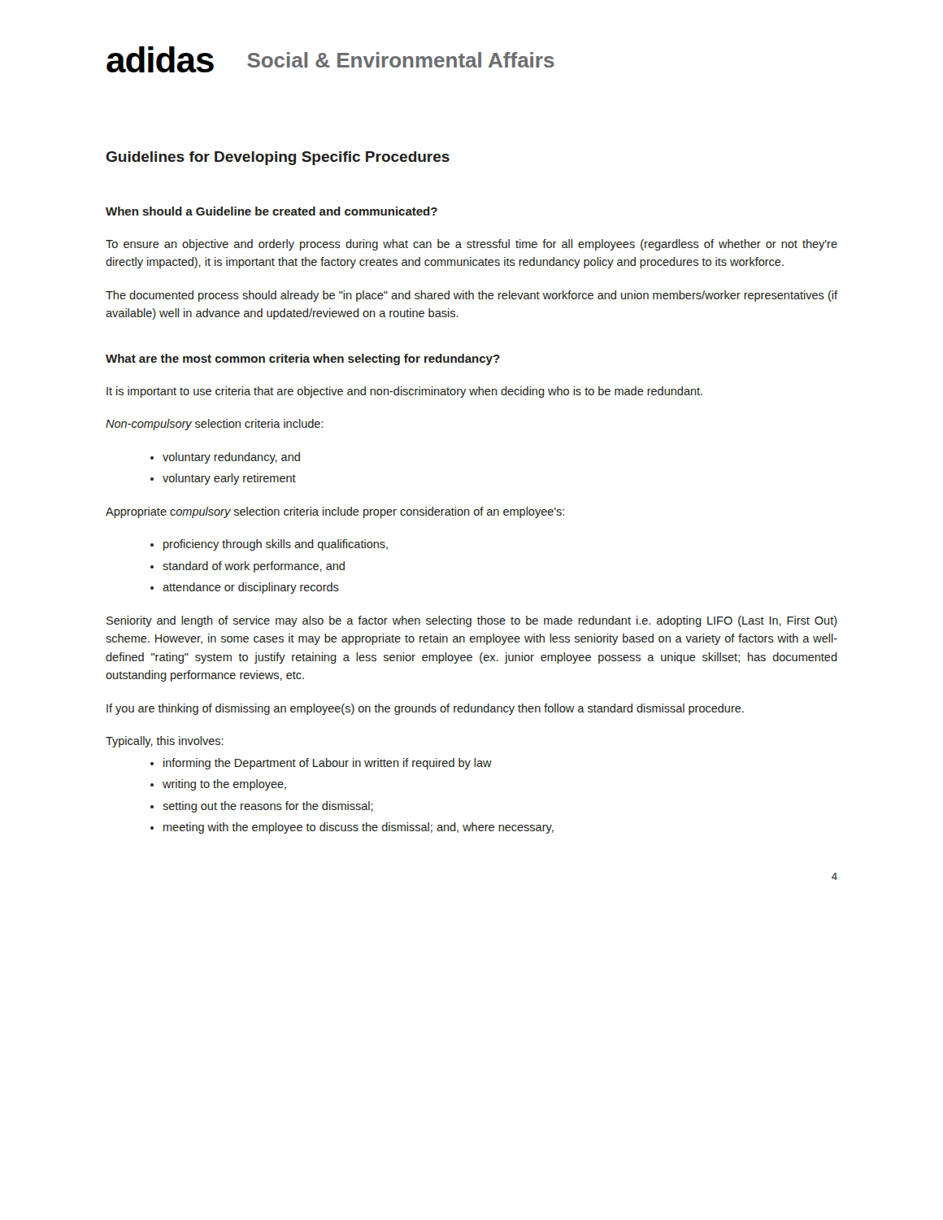adidas
Social & Environmental Affairs
Guidelines for Developing Specific Procedures
When should a Guideline be created and communicated?
To ensure an objective and orderly process during what can be a stressful time for all employees (regardless of whether or not they're directly impacted), it is important that the factory creates and communicates its redundancy policy and procedures to its workforce.
The documented process should already be "in place" and shared with the relevant workforce and union members/worker representatives (if available) well in advance and updated/reviewed on a routine basis.
What are the most common criteria when selecting for redundancy?
It is important to use criteria that are objective and non-discriminatory when deciding who is to be made redundant.
Non-compulsory selection criteria include:
voluntary redundancy, and
voluntary early retirement
Appropriate compulsory selection criteria include proper consideration of an employee's:
proficiency through skills and qualifications,
standard of work performance, and
attendance or disciplinary records
Seniority and length of service may also be a factor when selecting those to be made redundant i.e. adopting LIFO (Last In, First Out) scheme. However, in some cases it may be appropriate to retain an employee with less seniority based on a variety of factors with a well-defined "rating" system to justify retaining a less senior employee (ex. junior employee possess a unique skillset; has documented outstanding performance reviews, etc.
If you are thinking of dismissing an employee(s) on the grounds of redundancy then follow a standard dismissal procedure.
Typically, this involves:
informing the Department of Labour in written if required by law
writing to the employee,
setting out the reasons for the dismissal;
meeting with the employee to discuss the dismissal; and, where necessary,
4